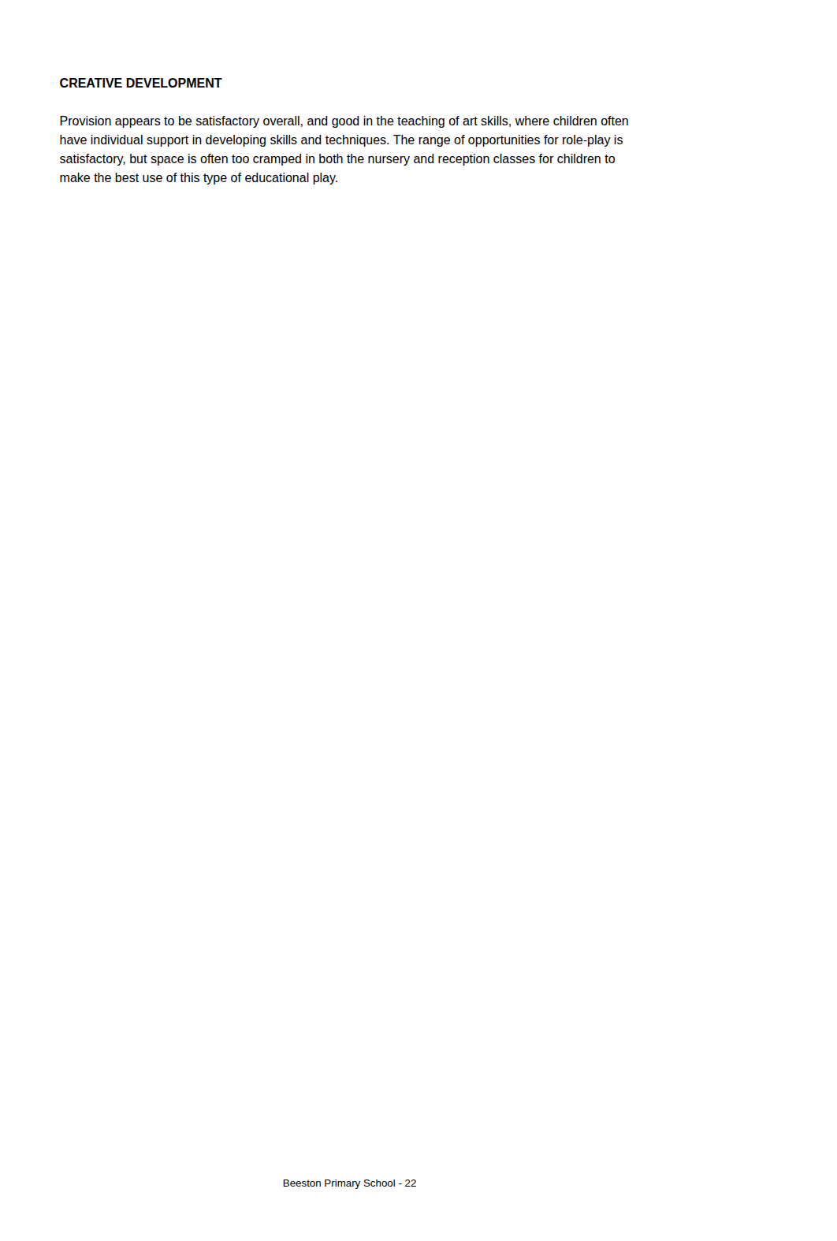Creative Development
Provision appears to be satisfactory overall, and good in the teaching of art skills, where children often have individual support in developing skills and techniques. The range of opportunities for role-play is satisfactory, but space is often too cramped in both the nursery and reception classes for children to make the best use of this type of educational play.
Beeston Primary School - 22